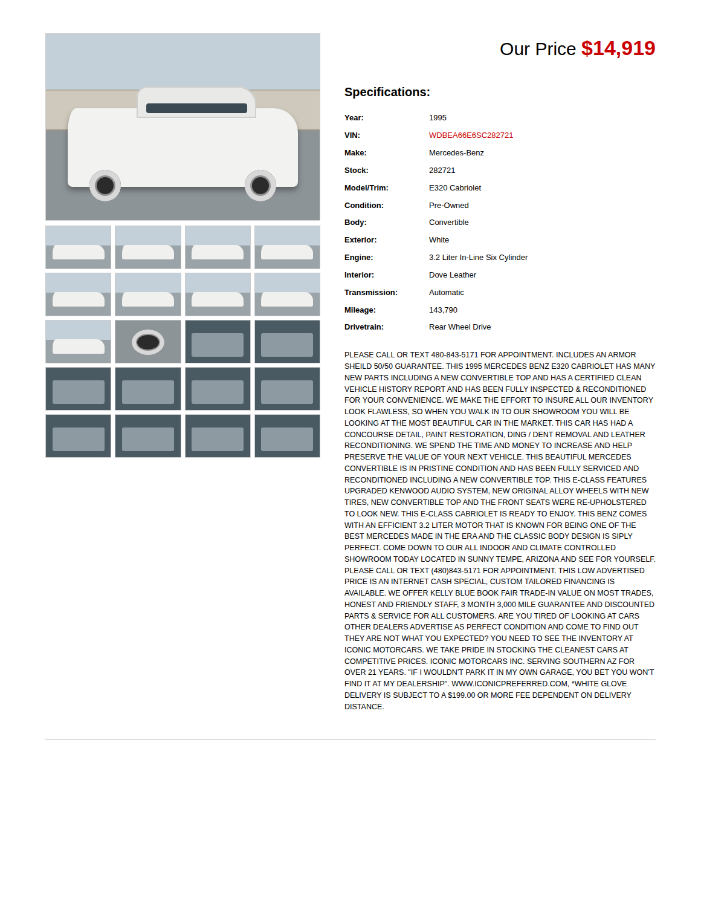Our Price $14,919
Specifications:
| Year: | 1995 |
| VIN: | WDBEA66E6SC282721 |
| Make: | Mercedes-Benz |
| Stock: | 282721 |
| Model/Trim: | E320 Cabriolet |
| Condition: | Pre-Owned |
| Body: | Convertible |
| Exterior: | White |
| Engine: | 3.2 Liter In-Line Six Cylinder |
| Interior: | Dove Leather |
| Transmission: | Automatic |
| Mileage: | 143,790 |
| Drivetrain: | Rear Wheel Drive |
PLEASE CALL OR TEXT 480-843-5171 FOR APPOINTMENT. INCLUDES AN ARMOR SHEILD 50/50 GUARANTEE. THIS 1995 MERCEDES BENZ E320 CABRIOLET HAS MANY NEW PARTS INCLUDING A NEW CONVERTIBLE TOP AND HAS A CERTIFIED CLEAN VEHICLE HISTORY REPORT AND HAS BEEN FULLY INSPECTED & RECONDITIONED FOR YOUR CONVENIENCE. WE MAKE THE EFFORT TO INSURE ALL OUR INVENTORY LOOK FLAWLESS, SO WHEN YOU WALK IN TO OUR SHOWROOM YOU WILL BE LOOKING AT THE MOST BEAUTIFUL CAR IN THE MARKET. THIS CAR HAS HAD A CONCOURSE DETAIL, PAINT RESTORATION, DING / DENT REMOVAL AND LEATHER RECONDITIONING. WE SPEND THE TIME AND MONEY TO INCREASE AND HELP PRESERVE THE VALUE OF YOUR NEXT VEHICLE. THIS BEAUTIFUL MERCEDES CONVERTIBLE IS IN PRISTINE CONDITION AND HAS BEEN FULLY SERVICED AND RECONDITIONED INCLUDING A NEW CONVERTIBLE TOP. THIS E-CLASS FEATURES UPGRADED KENWOOD AUDIO SYSTEM, NEW ORIGINAL ALLOY WHEELS WITH NEW TIRES, NEW CONVERTIBLE TOP AND THE FRONT SEATS WERE RE-UPHOLSTERED TO LOOK NEW. THIS E-CLASS CABRIOLET IS READY TO ENJOY. THIS BENZ COMES WITH AN EFFICIENT 3.2 LITER MOTOR THAT IS KNOWN FOR BEING ONE OF THE BEST MERCEDES MADE IN THE ERA AND THE CLASSIC BODY DESIGN IS SIPLY PERFECT. COME DOWN TO OUR ALL INDOOR AND CLIMATE CONTROLLED SHOWROOM TODAY LOCATED IN SUNNY TEMPE, ARIZONA AND SEE FOR YOURSELF. PLEASE CALL OR TEXT (480)843-5171 FOR APPOINTMENT. THIS LOW ADVERTISED PRICE IS AN INTERNET CASH SPECIAL, CUSTOM TAILORED FINANCING IS AVAILABLE. WE OFFER KELLY BLUE BOOK FAIR TRADE-IN VALUE ON MOST TRADES, HONEST AND FRIENDLY STAFF, 3 MONTH 3,000 MILE GUARANTEE AND DISCOUNTED PARTS & SERVICE FOR ALL CUSTOMERS. ARE YOU TIRED OF LOOKING AT CARS OTHER DEALERS ADVERTISE AS PERFECT CONDITION AND COME TO FIND OUT THEY ARE NOT WHAT YOU EXPECTED? YOU NEED TO SEE THE INVENTORY AT ICONIC MOTORCARS. WE TAKE PRIDE IN STOCKING THE CLEANEST CARS AT COMPETITIVE PRICES. ICONIC MOTORCARS INC. SERVING SOUTHERN AZ FOR OVER 21 YEARS. "IF I WOULDN'T PARK IT IN MY OWN GARAGE, YOU BET YOU WON'T FIND IT AT MY DEALERSHIP". WWW.ICONICPREFERRED.COM, *WHITE GLOVE DELIVERY IS SUBJECT TO A $199.00 OR MORE FEE DEPENDENT ON DELIVERY DISTANCE.